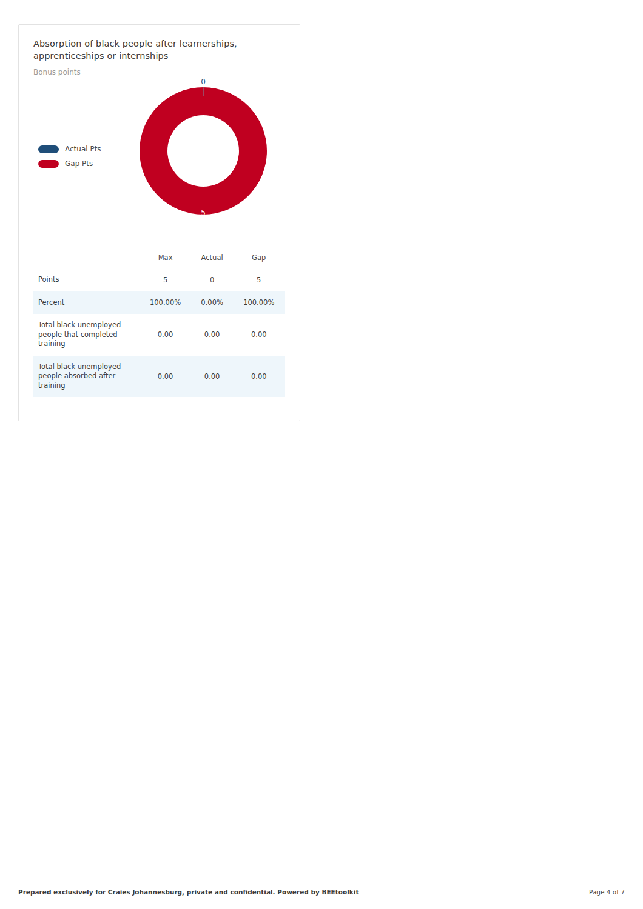Absorption of black people after learnerships,
apprenticeships or internships
Bonus points
Actual Pts
Gap Pts
0
5
| | Max | Actual | Gap |
| --- | --- | --- | --- |
| Points | 5 | 0 | 5 |
| Percent | 100.00% | 0.00% | 100.00% |
| Total black unemployed people that completed training | 0.00 | 0.00 | 0.00 |
| Total black unemployed people absorbed after training | 0.00 | 0.00 | 0.00 |
Prepared exclusively for Craies Johannesburg, private and confidential. Powered by BEEtoolkit
Page 4 of 7